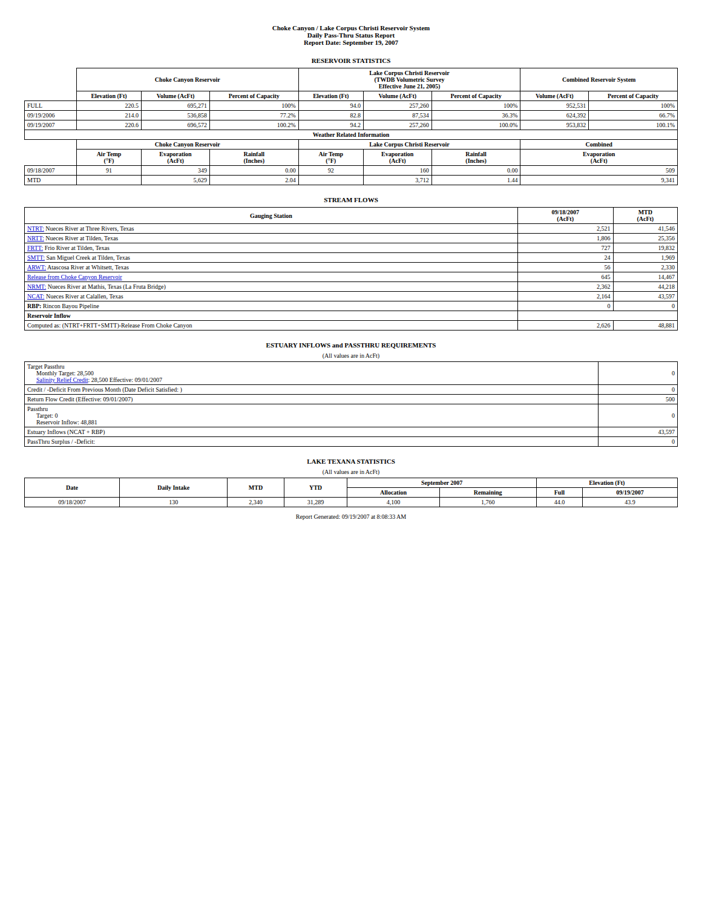Choke Canyon / Lake Corpus Christi Reservoir System
Daily Pass-Thru Status Report
Report Date: September 19, 2007
RESERVOIR STATISTICS
| | Choke Canyon Reservoir | Lake Corpus Christi Reservoir (TWDB Volumetric Survey Effective June 21, 2005) | Combined Reservoir System |
| --- | --- | --- | --- |
| Elevation (Ft) | Volume (AcFt) | Percent of Capacity | Elevation (Ft) | Volume (AcFt) | Percent of Capacity | Volume (AcFt) | Percent of Capacity |
| FULL | 220.5 | 695,271 | 100% | 94.0 | 257,260 | 100% | 952,531 | 100% |
| 09/19/2006 | 214.0 | 536,858 | 77.2% | 82.8 | 87,534 | 36.3% | 624,392 | 66.7% |
| 09/19/2007 | 220.6 | 696,572 | 100.2% | 94.2 | 257,260 | 100.0% | 953,832 | 100.1% |
| Weather Related Information |
| | Choke Canyon Reservoir | Lake Corpus Christi Reservoir | Combined |
| Air Temp (°F) | Evaporation (AcFt) | Rainfall (Inches) | Air Temp (°F) | Evaporation (AcFt) | Rainfall (Inches) | Evaporation (AcFt) |
| 09/18/2007 | 91 | 349 | 0.00 | 92 | 160 | 0.00 | 509 |
| MTD | | 5,629 | 2.04 | | 3,712 | 1.44 | 9,341 |
STREAM FLOWS
| Gauging Station | 09/18/2007 (AcFt) | MTD (AcFt) |
| --- | --- | --- |
| NTRT: Nueces River at Three Rivers, Texas | 2,521 | 41,546 |
| NRTT: Nueces River at Tilden, Texas | 1,806 | 25,356 |
| FRTT: Frio River at Tilden, Texas | 727 | 19,832 |
| SMTT: San Miguel Creek at Tilden, Texas | 24 | 1,969 |
| ARWT: Atascosa River at Whitsett, Texas | 56 | 2,330 |
| Release from Choke Canyon Reservoir | 645 | 14,467 |
| NRMT: Nueces River at Mathis, Texas (La Fruta Bridge) | 2,362 | 44,218 |
| NCAT: Nueces River at Calallen, Texas | 2,164 | 43,597 |
| RBP: Rincon Bayou Pipeline | 0 | 0 |
| Reservoir Inflow | |
| Computed as: (NTRT+FRTT+SMTT)-Release From Choke Canyon | 2,626 | 48,881 |
ESTUARY INFLOWS and PASSTHRU REQUIREMENTS
(All values are in AcFt)
| Target Passthru Monthly Target: 28,500 Salinity Relief Credit : 28,500 Effective: 09/01/2007 | 0 |
| Credit / -Deficit From Previous Month (Date Deficit Satisfied: ) | 0 |
| Return Flow Credit (Effective: 09/01/2007) | 500 |
| Passthru Target: 0 Reservoir Inflow: 48,881 | 0 |
| Estuary Inflows (NCAT + RBP) | 43,597 |
| PassThru Surplus / -Deficit: | 0 |
LAKE TEXANA STATISTICS
(All values are in AcFt)
| Date | Daily Intake | MTD | YTD | September 2007 | Elevation (Ft) |
| --- | --- | --- | --- | --- | --- |
| Allocation | Remaining | Full | 09/19/2007 |
| 09/18/2007 | 130 | 2,340 | 31,289 | 4,100 | 1,760 | 44.0 | 43.9 |
Report Generated: 09/19/2007 at 8:08:33 AM